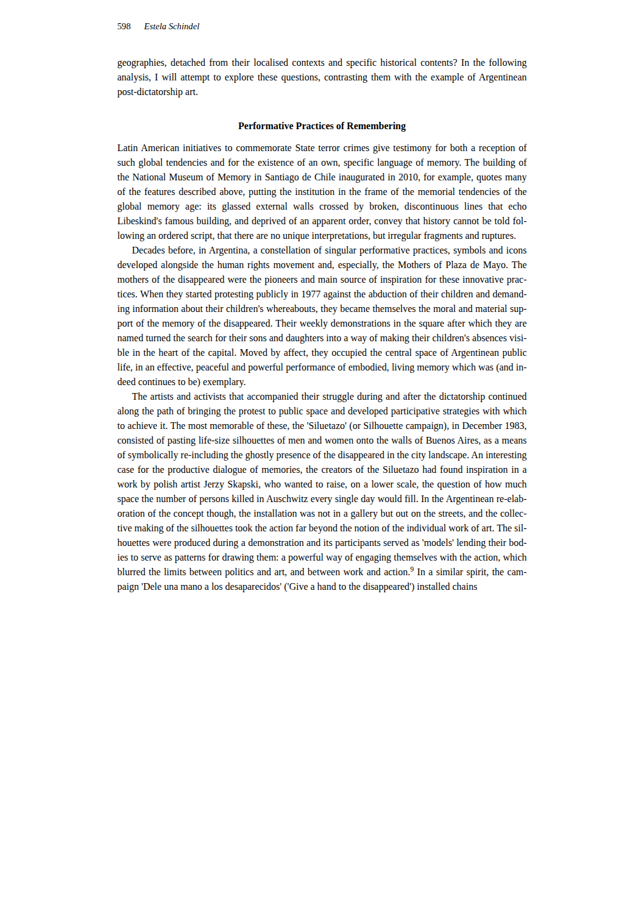598 Estela Schindel
geographies, detached from their localised contexts and specific historical contents? In the following analysis, I will attempt to explore these questions, contrasting them with the example of Argentinean post-dictatorship art.
Performative Practices of Remembering
Latin American initiatives to commemorate State terror crimes give testimony for both a reception of such global tendencies and for the existence of an own, specific language of memory. The building of the National Museum of Memory in Santiago de Chile inaugurated in 2010, for example, quotes many of the features described above, putting the institution in the frame of the memorial tendencies of the global memory age: its glassed external walls crossed by broken, discontinuous lines that echo Libeskind's famous building, and deprived of an apparent order, convey that history cannot be told following an ordered script, that there are no unique interpretations, but irregular fragments and ruptures.
Decades before, in Argentina, a constellation of singular performative practices, symbols and icons developed alongside the human rights movement and, especially, the Mothers of Plaza de Mayo. The mothers of the disappeared were the pioneers and main source of inspiration for these innovative practices. When they started protesting publicly in 1977 against the abduction of their children and demanding information about their children's whereabouts, they became themselves the moral and material support of the memory of the disappeared. Their weekly demonstrations in the square after which they are named turned the search for their sons and daughters into a way of making their children's absences visible in the heart of the capital. Moved by affect, they occupied the central space of Argentinean public life, in an effective, peaceful and powerful performance of embodied, living memory which was (and indeed continues to be) exemplary.
The artists and activists that accompanied their struggle during and after the dictatorship continued along the path of bringing the protest to public space and developed participative strategies with which to achieve it. The most memorable of these, the 'Siluetazo' (or Silhouette campaign), in December 1983, consisted of pasting life-size silhouettes of men and women onto the walls of Buenos Aires, as a means of symbolically re-including the ghostly presence of the disappeared in the city landscape. An interesting case for the productive dialogue of memories, the creators of the Siluetazo had found inspiration in a work by polish artist Jerzy Skapski, who wanted to raise, on a lower scale, the question of how much space the number of persons killed in Auschwitz every single day would fill. In the Argentinean re-elaboration of the concept though, the installation was not in a gallery but out on the streets, and the collective making of the silhouettes took the action far beyond the notion of the individual work of art. The silhouettes were produced during a demonstration and its participants served as 'models' lending their bodies to serve as patterns for drawing them: a powerful way of engaging themselves with the action, which blurred the limits between politics and art, and between work and action.9 In a similar spirit, the campaign 'Dele una mano a los desaparecidos' ('Give a hand to the disappeared') installed chains